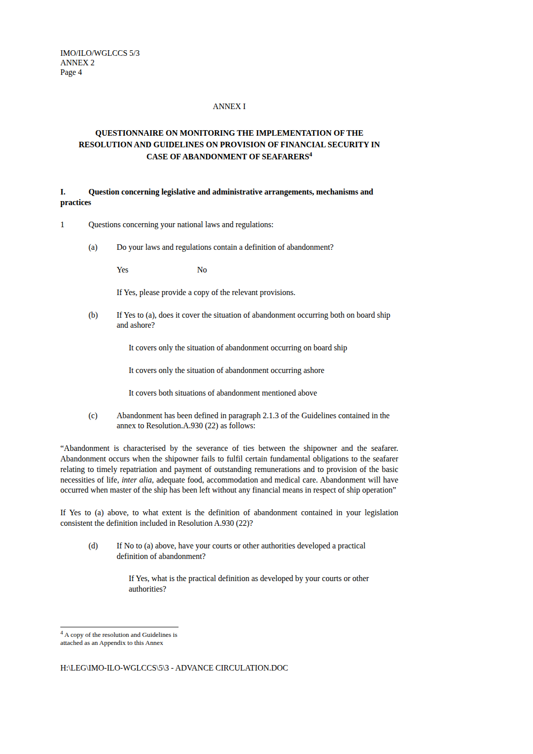IMO/ILO/WGLCCS 5/3
ANNEX 2
Page 4
ANNEX I
QUESTIONNAIRE ON MONITORING THE IMPLEMENTATION OF THE
RESOLUTION AND GUIDELINES ON PROVISION OF FINANCIAL SECURITY IN
CASE OF ABANDONMENT OF SEAFARERS4
I. Question concerning legislative and administrative arrangements, mechanisms and practices
1 Questions concerning your national laws and regulations:
(a) Do your laws and regulations contain a definition of abandonment?
Yes No
If Yes, please provide a copy of the relevant provisions.
(b) If Yes to (a), does it cover the situation of abandonment occurring both on board ship and ashore?
It covers only the situation of abandonment occurring on board ship
It covers only the situation of abandonment occurring ashore
It covers both situations of abandonment mentioned above
(c) Abandonment has been defined in paragraph 2.1.3 of the Guidelines contained in the annex to Resolution.A.930 (22) as follows:
“Abandonment is characterised by the severance of ties between the shipowner and the seafarer. Abandonment occurs when the shipowner fails to fulfil certain fundamental obligations to the seafarer relating to timely repatriation and payment of outstanding remunerations and to provision of the basic necessities of life, inter alia, adequate food, accommodation and medical care. Abandonment will have occurred when master of the ship has been left without any financial means in respect of ship operation”
If Yes to (a) above, to what extent is the definition of abandonment contained in your legislation consistent the definition included in Resolution A.930 (22)?
(d) If No to (a) above, have your courts or other authorities developed a practical definition of abandonment?
If Yes, what is the practical definition as developed by your courts or other authorities?
4 A copy of the resolution and Guidelines is attached as an Appendix to this Annex
H:\LEG\IMO-ILO-WGLCCS\5\3 - ADVANCE CIRCULATION.DOC